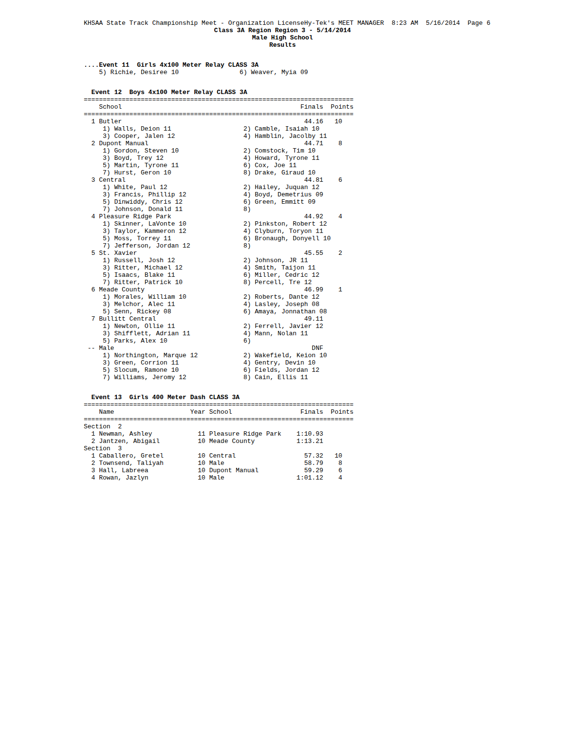KHSAA State Track Championship Meet - Organization License Hy-Tek's MEET MANAGER 8:23 AM 5/16/2014 Page 6
Class 3A Region Region 3 - 5/14/2014
Male High School
Results
....Event 11  Girls 4x100 Meter Relay CLASS 3A
    5) Richie, Desiree 10                6) Weaver, Myia 09
  Event 12  Boys 4x100 Meter Relay CLASS 3A
=======================================================================
    School                                               Finals  Points
=======================================================================
  1 Butler                                                44.16   10
     1) Walls, Deion 11                   2) Camble, Isaiah 10
     3) Cooper, Jalen 12                  4) Hamblin, Jacolby 11
  2 Dupont Manual                                         44.71    8
     1) Gordon, Steven 10                 2) Comstock, Tim 10
     3) Boyd, Trey 12                     4) Howard, Tyrone 11
     5) Martin, Tyrone 11                 6) Cox, Joe 11
     7) Hurst, Geron 10                   8) Drake, Giraud 10
  3 Central                                               44.81    6
     1) White, Paul 12                    2) Hailey, Juquan 12
     3) Francis, Phillip 12               4) Boyd, Demetrius 09
     5) Dinwiddy, Chris 12                6) Green, Emmitt 09
     7) Johnson, Donald 11                8)
  4 Pleasure Ridge Park                                   44.92    4
     1) Skinner, LaVonte 10               2) Pinkston, Robert 12
     3) Taylor, Kammeron 12               4) Clyburn, Toryon 11
     5) Moss, Torrey 11                   6) Bronaugh, Donyell 10
     7) Jefferson, Jordan 12              8)
  5 St. Xavier                                            45.55    2
     1) Russell, Josh 12                  2) Johnson, JR 11
     3) Ritter, Michael 12                4) Smith, Taijon 11
     5) Isaacs, Blake 11                  6) Miller, Cedric 12
     7) Ritter, Patrick 10                8) Percell, Tre 12
  6 Meade County                                          46.99    1
     1) Morales, William 10               2) Roberts, Dante 12
     3) Melchor, Alec 11                  4) Lasley, Joseph 08
     5) Senn, Rickey 08                   6) Amaya, Jonnathan 08
  7 Bullitt Central                                       49.11
     1) Newton, Ollie 11                  2) Ferrell, Javier 12
     3) Shifflett, Adrian 11              4) Mann, Nolan 11
     5) Parks, Alex 10                    6)
 -- Male                                                    DNF
     1) Northington, Marque 12            2) Wakefield, Keion 10
     3) Green, Corrion 11                 4) Gentry, Devin 10
     5) Slocum, Ramone 10                 6) Fields, Jordan 12
     7) Williams, Jeromy 12               8) Cain, Ellis 11
  Event 13  Girls 400 Meter Dash CLASS 3A
=======================================================================
    Name                    Year School                  Finals  Points
=======================================================================
Section  2
  1 Newman, Ashley            11 Pleasure Ridge Park    1:10.93
  2 Jantzen, Abigail          10 Meade County           1:13.21
Section  3
  1 Caballero, Gretel         10 Central                  57.32   10
  2 Townsend, Taliyah         10 Male                     58.79    8
  3 Hall, Labreea             10 Dupont Manual            59.29    6
  4 Rowan, Jazlyn             10 Male                   1:01.12    4